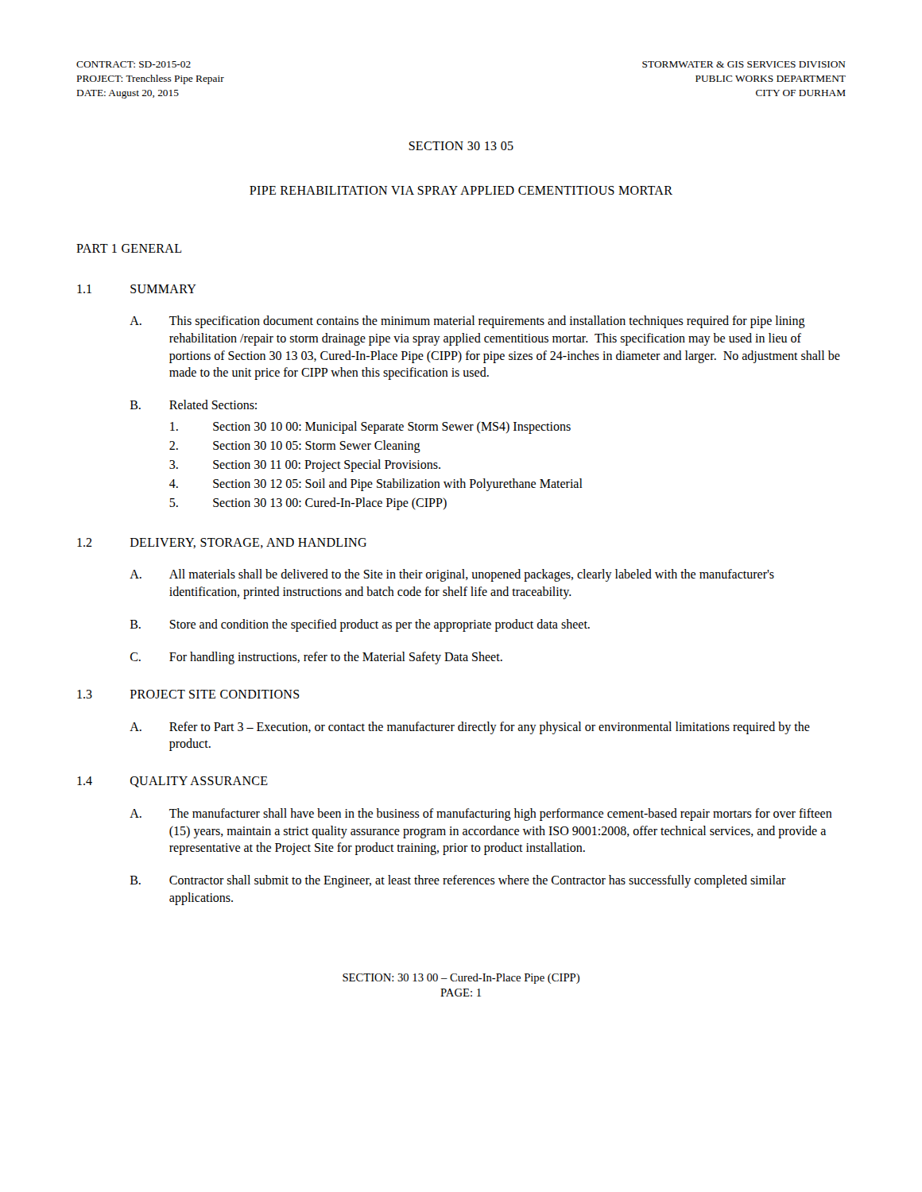| CONTRACT: SD-2015-02 | STORMWATER & GIS SERVICES DIVISION |
| PROJECT: Trenchless Pipe Repair | PUBLIC WORKS DEPARTMENT |
| DATE: August 20, 2015 | CITY OF DURHAM |
SECTION 30 13 05
PIPE REHABILITATION VIA SPRAY APPLIED CEMENTITIOUS MORTAR
PART 1 GENERAL
1.1 SUMMARY
A. This specification document contains the minimum material requirements and installation techniques required for pipe lining rehabilitation /repair to storm drainage pipe via spray applied cementitious mortar. This specification may be used in lieu of portions of Section 30 13 03, Cured-In-Place Pipe (CIPP) for pipe sizes of 24-inches in diameter and larger. No adjustment shall be made to the unit price for CIPP when this specification is used.
B. Related Sections:
1. Section 30 10 00: Municipal Separate Storm Sewer (MS4) Inspections
2. Section 30 10 05: Storm Sewer Cleaning
3. Section 30 11 00: Project Special Provisions.
4. Section 30 12 05: Soil and Pipe Stabilization with Polyurethane Material
5. Section 30 13 00: Cured-In-Place Pipe (CIPP)
1.2 DELIVERY, STORAGE, AND HANDLING
A. All materials shall be delivered to the Site in their original, unopened packages, clearly labeled with the manufacturer's identification, printed instructions and batch code for shelf life and traceability.
B. Store and condition the specified product as per the appropriate product data sheet.
C. For handling instructions, refer to the Material Safety Data Sheet.
1.3 PROJECT SITE CONDITIONS
A. Refer to Part 3 – Execution, or contact the manufacturer directly for any physical or environmental limitations required by the product.
1.4 QUALITY ASSURANCE
A. The manufacturer shall have been in the business of manufacturing high performance cement-based repair mortars for over fifteen (15) years, maintain a strict quality assurance program in accordance with ISO 9001:2008, offer technical services, and provide a representative at the Project Site for product training, prior to product installation.
B. Contractor shall submit to the Engineer, at least three references where the Contractor has successfully completed similar applications.
SECTION: 30 13 00 – Cured-In-Place Pipe (CIPP)
PAGE: 1